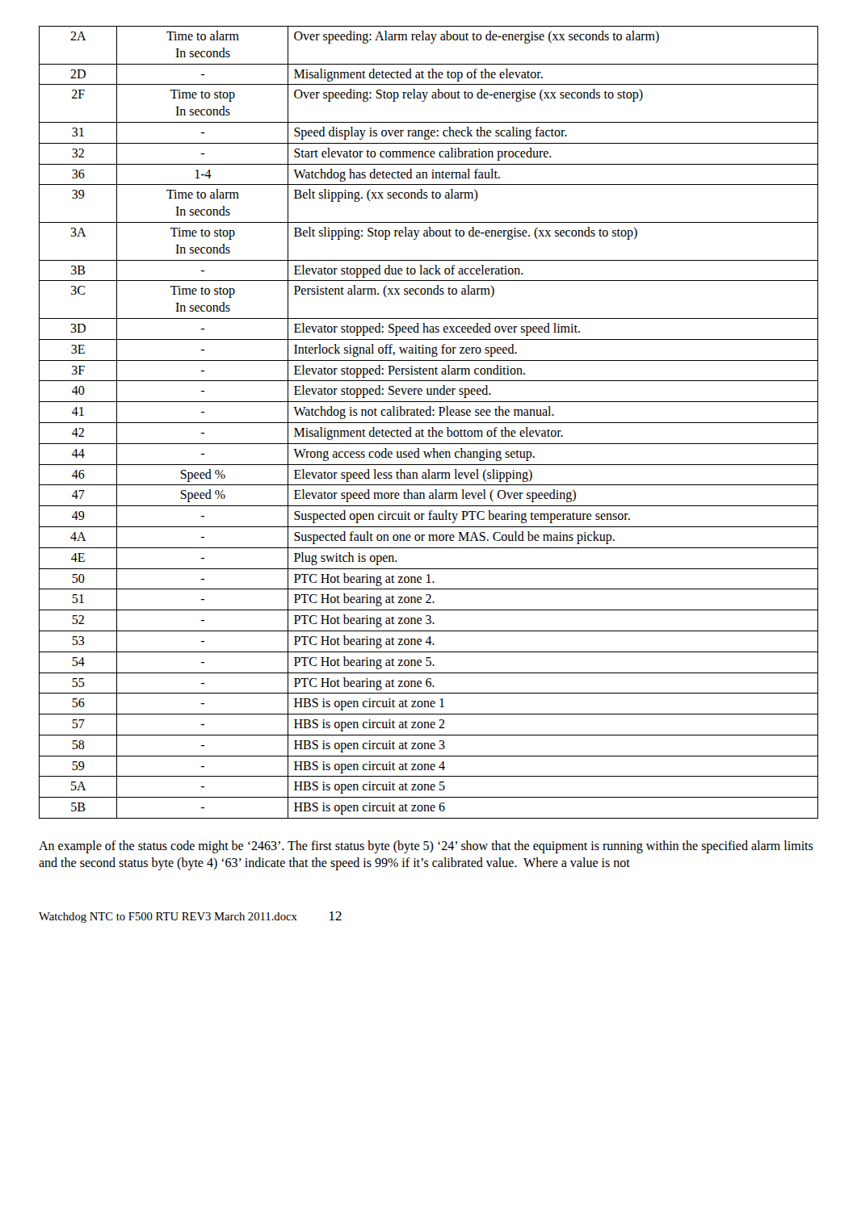| 2A | Time to alarm In seconds | Over speeding: Alarm relay about to de-energise (xx seconds to alarm) |
| 2D | - | Misalignment detected at the top of the elevator. |
| 2F | Time to stop In seconds | Over speeding: Stop relay about to de-energise (xx seconds to stop) |
| 31 | - | Speed display is over range: check the scaling factor. |
| 32 | - | Start elevator to commence calibration procedure. |
| 36 | 1-4 | Watchdog has detected an internal fault. |
| 39 | Time to alarm In seconds | Belt slipping. (xx seconds to alarm) |
| 3A | Time to stop In seconds | Belt slipping: Stop relay about to de-energise. (xx seconds to stop) |
| 3B | - | Elevator stopped due to lack of acceleration. |
| 3C | Time to stop In seconds | Persistent alarm. (xx seconds to alarm) |
| 3D | - | Elevator stopped: Speed has exceeded over speed limit. |
| 3E | - | Interlock signal off, waiting for zero speed. |
| 3F | - | Elevator stopped: Persistent alarm condition. |
| 40 | - | Elevator stopped: Severe under speed. |
| 41 | - | Watchdog is not calibrated: Please see the manual. |
| 42 | - | Misalignment detected at the bottom of the elevator. |
| 44 | - | Wrong access code used when changing setup. |
| 46 | Speed % | Elevator speed less than alarm level (slipping) |
| 47 | Speed % | Elevator speed more than alarm level ( Over speeding) |
| 49 | - | Suspected open circuit or faulty PTC bearing temperature sensor. |
| 4A | - | Suspected fault on one or more MAS. Could be mains pickup. |
| 4E | - | Plug switch is open. |
| 50 | - | PTC Hot bearing at zone 1. |
| 51 | - | PTC Hot bearing at zone 2. |
| 52 | - | PTC Hot bearing at zone 3. |
| 53 | - | PTC Hot bearing at zone 4. |
| 54 | - | PTC Hot bearing at zone 5. |
| 55 | - | PTC Hot bearing at zone 6. |
| 56 | - | HBS is open circuit at zone 1 |
| 57 | - | HBS is open circuit at zone 2 |
| 58 | - | HBS is open circuit at zone 3 |
| 59 | - | HBS is open circuit at zone 4 |
| 5A | - | HBS is open circuit at zone 5 |
| 5B | - | HBS is open circuit at zone 6 |
An example of the status code might be ‘2463’. The first status byte (byte 5) ‘24’ show that the equipment is running within the specified alarm limits and the second status byte (byte 4) ‘63’ indicate that the speed is 99% if it’s calibrated value. Where a value is not
Watchdog NTC to F500 RTU REV3 March 2011.docx 12